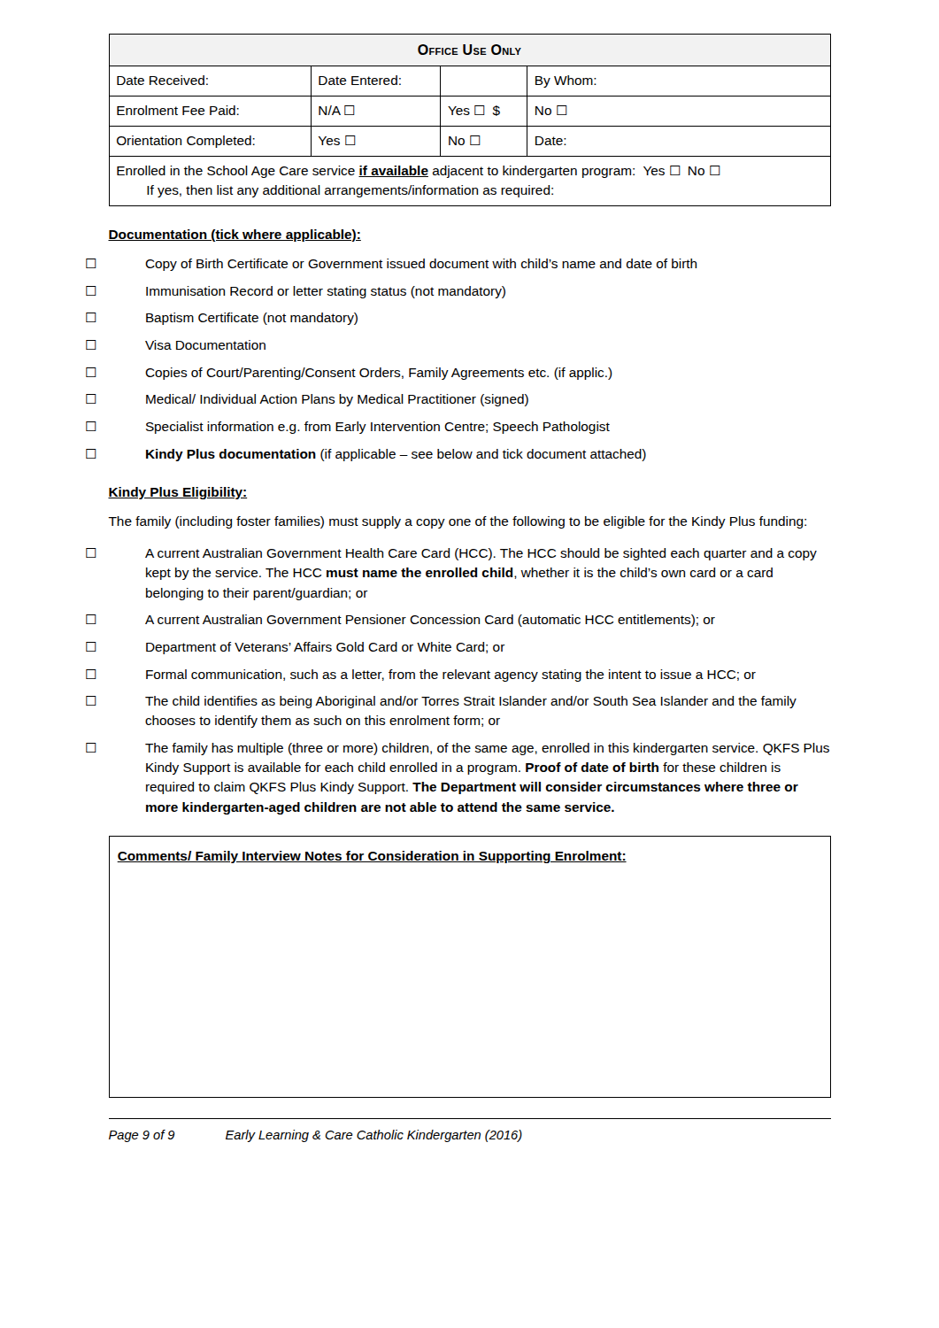| Office Use Only |
| --- |
| Date Received: | Date Entered: | | By Whom: |
| Enrolment Fee Paid: | N/A ☐ | Yes ☐ $ | No ☐ |
| Orientation Completed: | Yes ☐ | No ☐ | Date: |
| Enrolled in the School Age Care service if available adjacent to kindergarten program: Yes ☐ No ☐ If yes, then list any additional arrangements/information as required: |
Documentation (tick where applicable):
☐Copy of Birth Certificate or Government issued document with child’s name and date of birth
☐Immunisation Record or letter stating status (not mandatory)
☐Baptism Certificate (not mandatory)
☐Visa Documentation
☐Copies of Court/Parenting/Consent Orders, Family Agreements etc. (if applic.)
☐Medical/ Individual Action Plans by Medical Practitioner (signed)
☐Specialist information e.g. from Early Intervention Centre; Speech Pathologist
☐Kindy Plus documentation (if applicable – see below and tick document attached)
Kindy Plus Eligibility:
The family (including foster families) must supply a copy one of the following to be eligible for the Kindy Plus funding:
☐A current Australian Government Health Care Card (HCC). The HCC should be sighted each quarter and a copy kept by the service. The HCC must name the enrolled child, whether it is the child’s own card or a card belonging to their parent/guardian; or
☐A current Australian Government Pensioner Concession Card (automatic HCC entitlements); or
☐Department of Veterans’ Affairs Gold Card or White Card; or
☐Formal communication, such as a letter, from the relevant agency stating the intent to issue a HCC; or
☐The child identifies as being Aboriginal and/or Torres Strait Islander and/or South Sea Islander and the family chooses to identify them as such on this enrolment form; or
☐The family has multiple (three or more) children, of the same age, enrolled in this kindergarten service. QKFS Plus Kindy Support is available for each child enrolled in a program. Proof of date of birth for these children is required to claim QKFS Plus Kindy Support. The Department will consider circumstances where three or more kindergarten-aged children are not able to attend the same service.
Comments/ Family Interview Notes for Consideration in Supporting Enrolment:
Page 9 of 9 Early Learning & Care Catholic Kindergarten (2016)